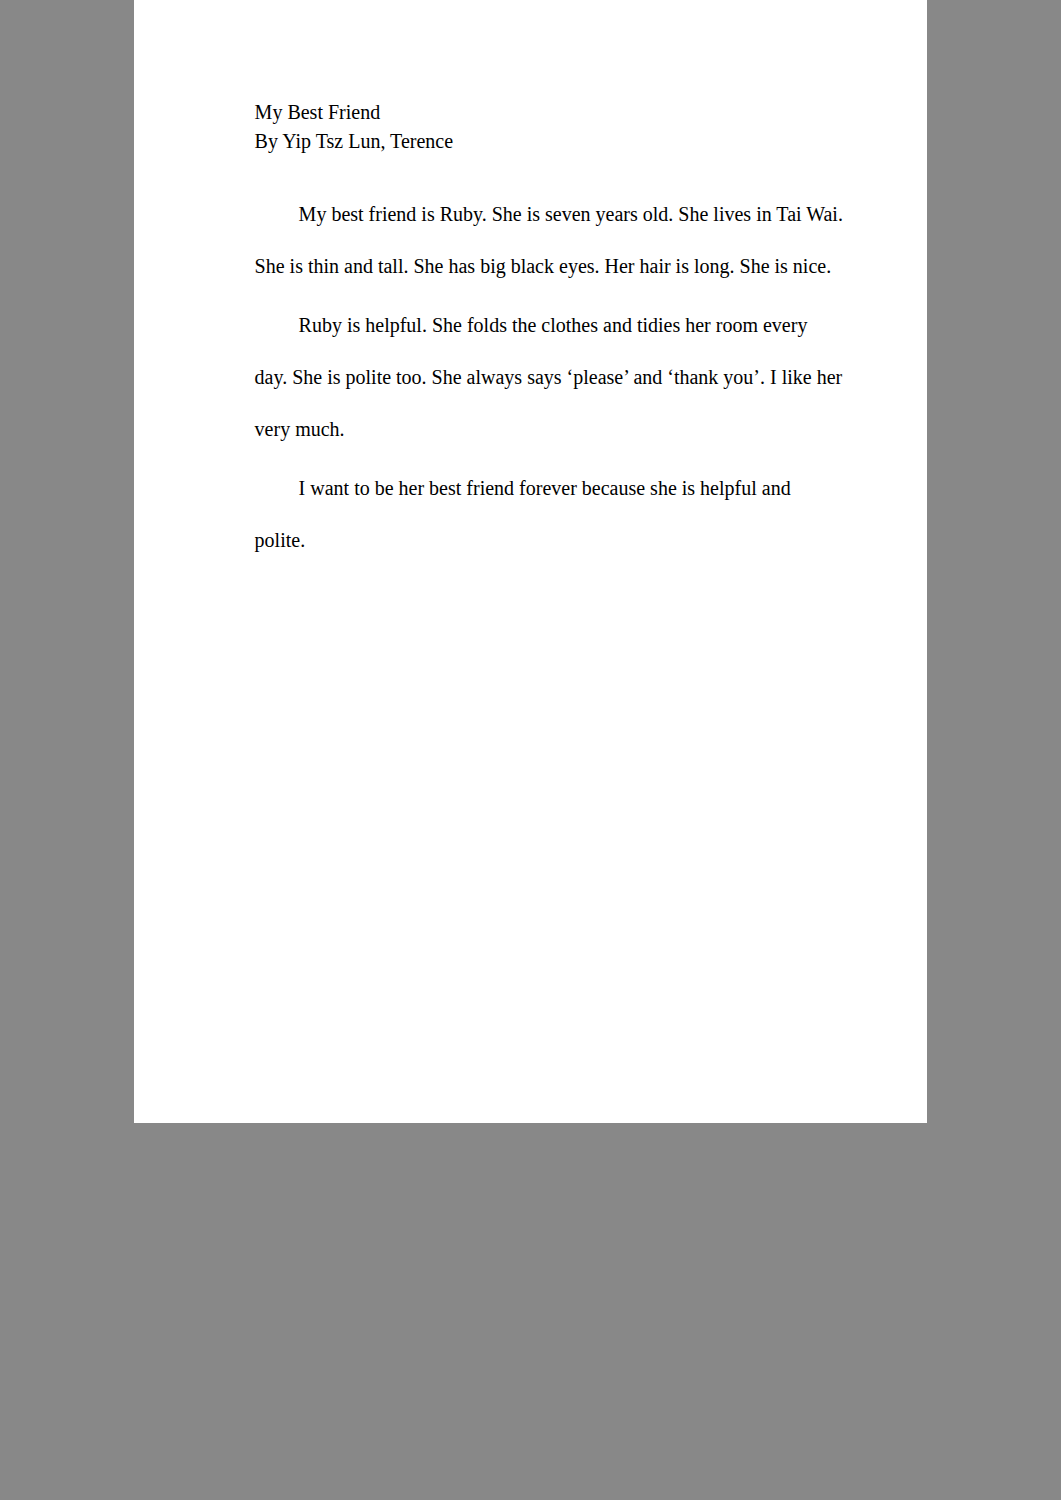My Best Friend By Yip Tsz Lun, Terence
My best friend is Ruby. She is seven years old. She lives in Tai Wai. She is thin and tall. She has big black eyes. Her hair is long. She is nice.
Ruby is helpful. She folds the clothes and tidies her room every day. She is polite too. She always says ‘please’ and ‘thank you’. I like her very much.
I want to be her best friend forever because she is helpful and polite.